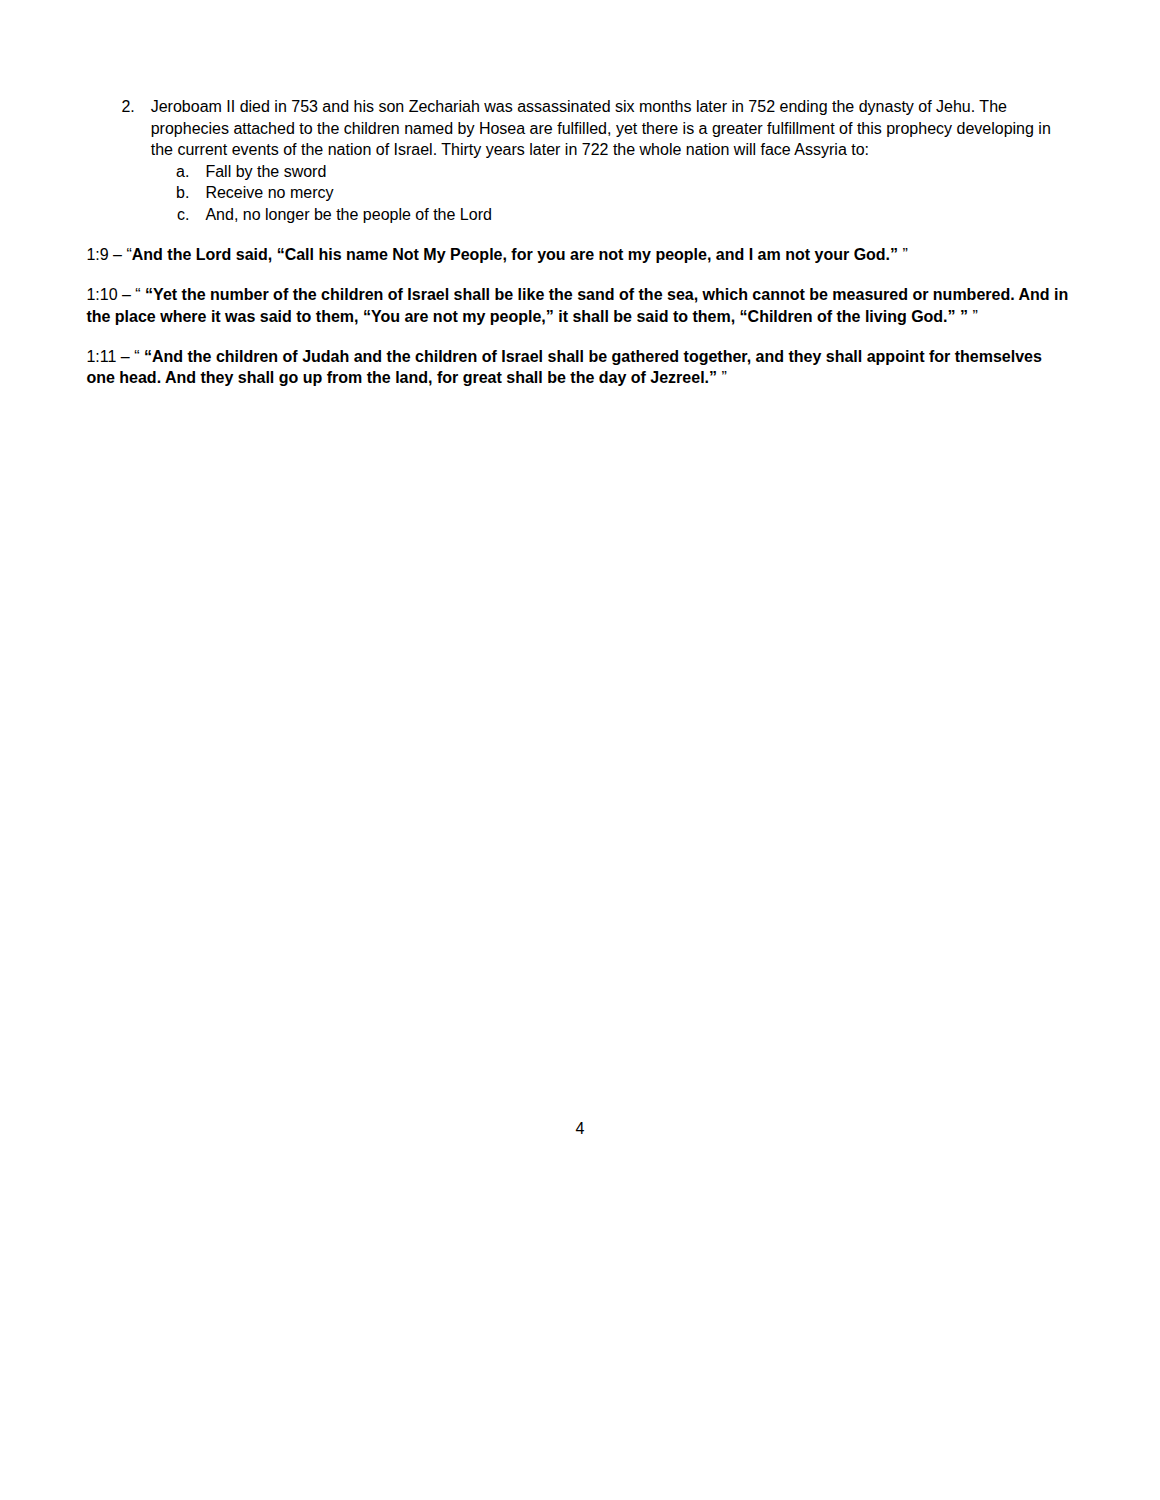Jeroboam II died in 753 and his son Zechariah was assassinated six months later in 752 ending the dynasty of Jehu. The prophecies attached to the children named by Hosea are fulfilled, yet there is a greater fulfillment of this prophecy developing in the current events of the nation of Israel. Thirty years later in 722 the whole nation will face Assyria to:
Fall by the sword
Receive no mercy
And, no longer be the people of the Lord
1:9 – “And the Lord said, “Call his name Not My People, for you are not my people, and I am not your God.” ”
1:10 – “ “Yet the number of the children of Israel shall be like the sand of the sea, which cannot be measured or numbered. And in the place where it was said to them, “You are not my people,” it shall be said to them, “Children of the living God.” ” ”
1:11 – “ “And the children of Judah and the children of Israel shall be gathered together, and they shall appoint for themselves one head. And they shall go up from the land, for great shall be the day of Jezreel.” ”
4